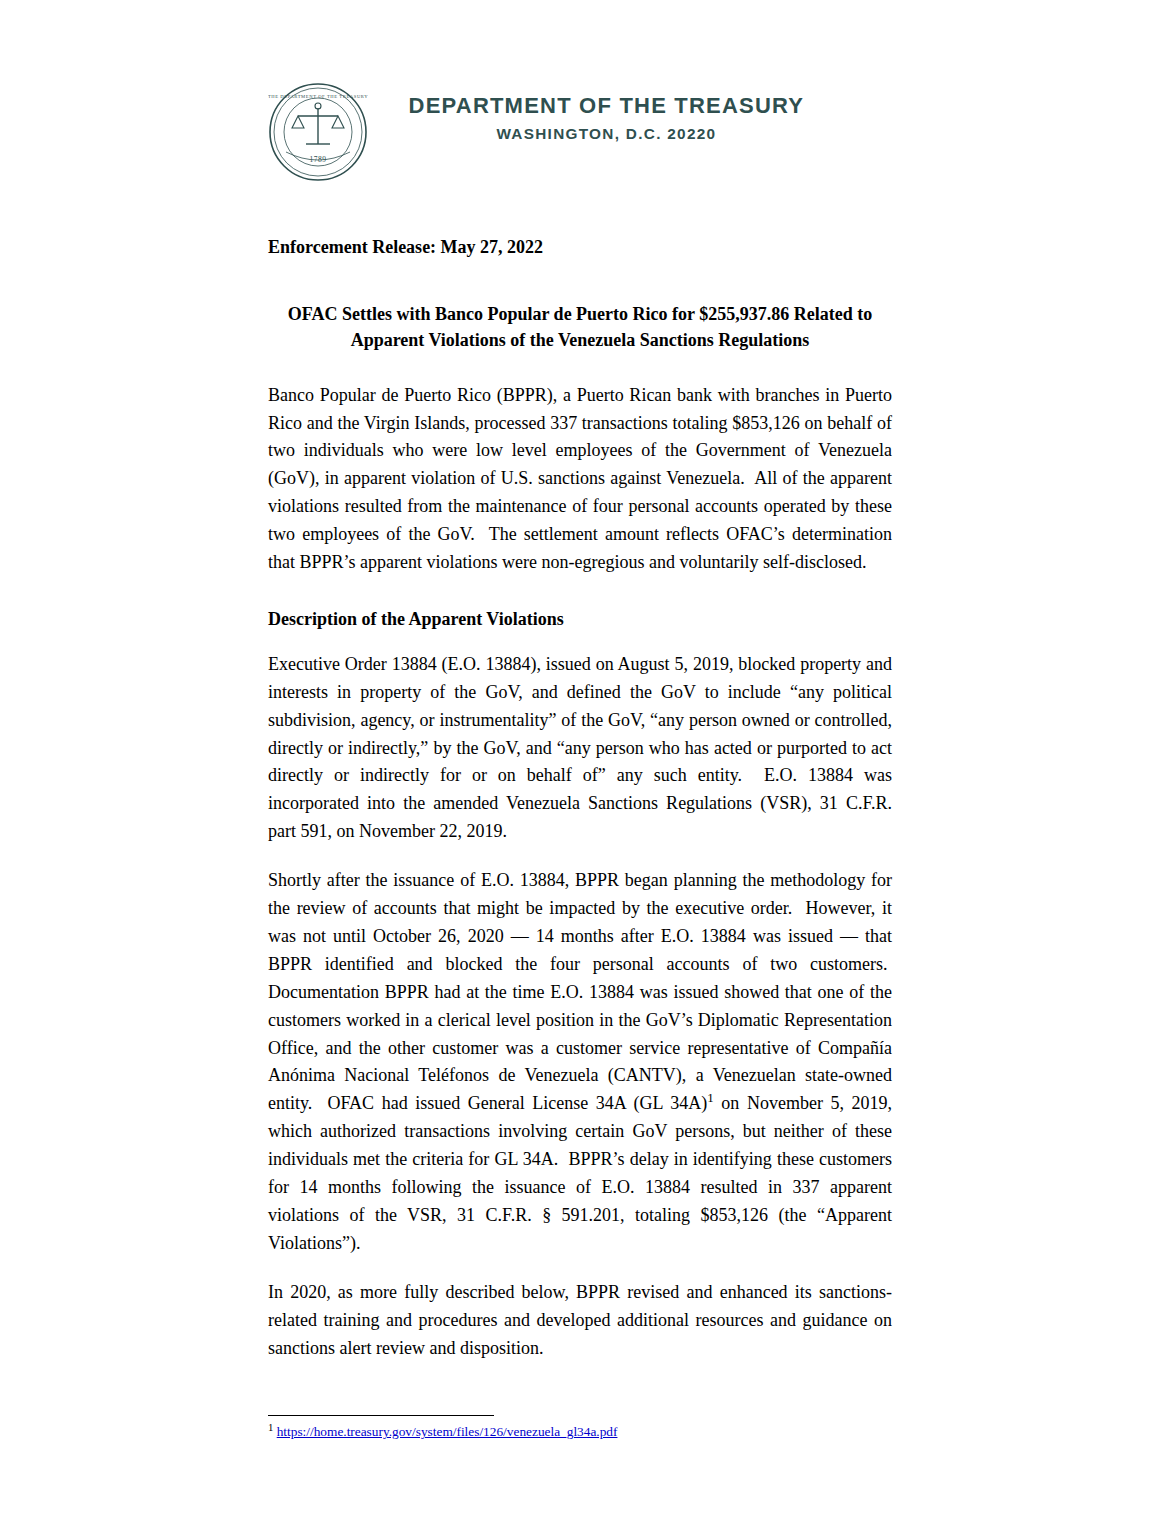1789 THE DEPARTMENT OF THE TREASURY
DEPARTMENT OF THE TREASURY
WASHINGTON, D.C. 20220
Enforcement Release: May 27, 2022
OFAC Settles with Banco Popular de Puerto Rico for $255,937.86 Related to Apparent Violations of the Venezuela Sanctions Regulations
Banco Popular de Puerto Rico (BPPR), a Puerto Rican bank with branches in Puerto Rico and the Virgin Islands, processed 337 transactions totaling $853,126 on behalf of two individuals who were low level employees of the Government of Venezuela (GoV), in apparent violation of U.S. sanctions against Venezuela. All of the apparent violations resulted from the maintenance of four personal accounts operated by these two employees of the GoV. The settlement amount reflects OFAC’s determination that BPPR’s apparent violations were non-egregious and voluntarily self-disclosed.
Description of the Apparent Violations
Executive Order 13884 (E.O. 13884), issued on August 5, 2019, blocked property and interests in property of the GoV, and defined the GoV to include “any political subdivision, agency, or instrumentality” of the GoV, “any person owned or controlled, directly or indirectly,” by the GoV, and “any person who has acted or purported to act directly or indirectly for or on behalf of” any such entity. E.O. 13884 was incorporated into the amended Venezuela Sanctions Regulations (VSR), 31 C.F.R. part 591, on November 22, 2019.
Shortly after the issuance of E.O. 13884, BPPR began planning the methodology for the review of accounts that might be impacted by the executive order. However, it was not until October 26, 2020 — 14 months after E.O. 13884 was issued — that BPPR identified and blocked the four personal accounts of two customers. Documentation BPPR had at the time E.O. 13884 was issued showed that one of the customers worked in a clerical level position in the GoV’s Diplomatic Representation Office, and the other customer was a customer service representative of Compañía Anónima Nacional Teléfonos de Venezuela (CANTV), a Venezuelan state-owned entity. OFAC had issued General License 34A (GL 34A)1 on November 5, 2019, which authorized transactions involving certain GoV persons, but neither of these individuals met the criteria for GL 34A. BPPR’s delay in identifying these customers for 14 months following the issuance of E.O. 13884 resulted in 337 apparent violations of the VSR, 31 C.F.R. § 591.201, totaling $853,126 (the “Apparent Violations”).
In 2020, as more fully described below, BPPR revised and enhanced its sanctions-related training and procedures and developed additional resources and guidance on sanctions alert review and disposition.
1 https://home.treasury.gov/system/files/126/venezuela_gl34a.pdf